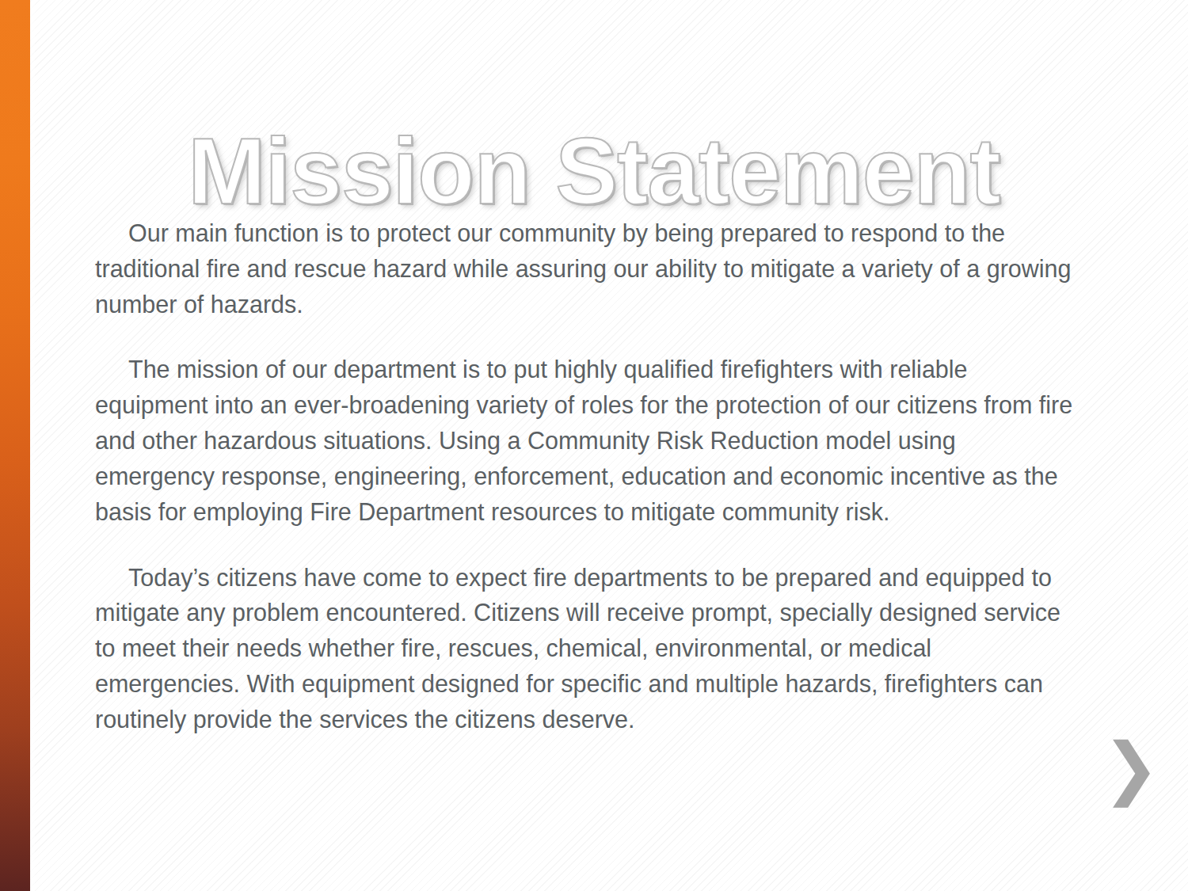Mission Statement
Our main function is to protect our community by being prepared to respond to the traditional fire and rescue hazard while assuring our ability to mitigate a variety of a growing number of hazards.
The mission of our department is to put highly qualified firefighters with reliable equipment into an ever-broadening variety of roles for the protection of our citizens from fire and other hazardous situations. Using a Community Risk Reduction model using emergency response, engineering, enforcement, education and economic incentive as the basis for employing Fire Department resources to mitigate community risk.
Today’s citizens have come to expect fire departments to be prepared and equipped to mitigate any problem encountered. Citizens will receive prompt, specially designed service to meet their needs whether fire, rescues, chemical, environmental, or medical emergencies. With equipment designed for specific and multiple hazards, firefighters can routinely provide the services the citizens deserve.
❯